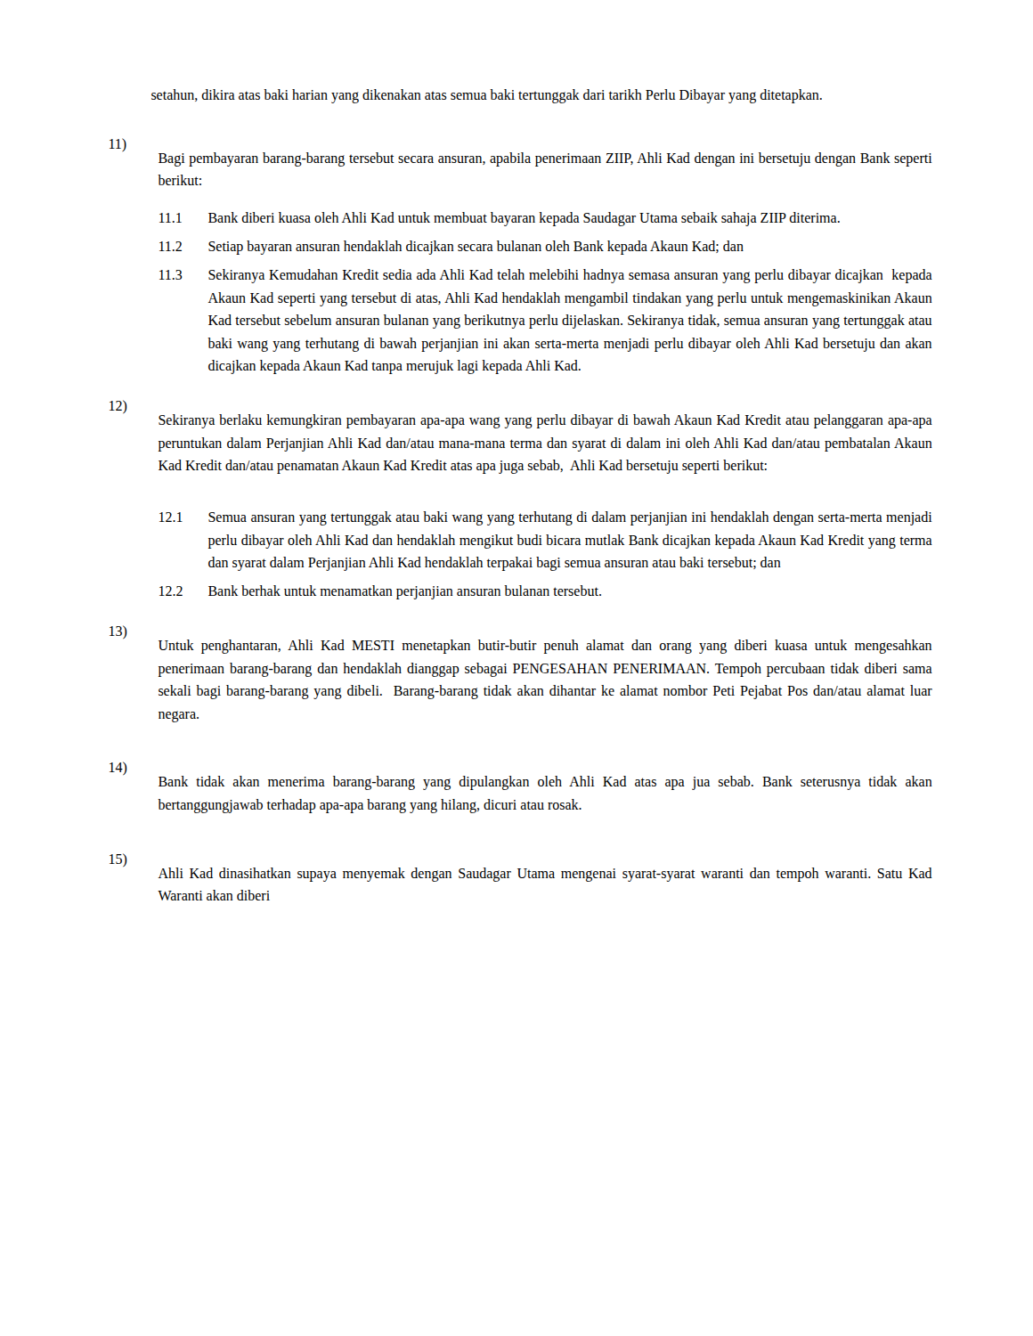setahun, dikira atas baki harian yang dikenakan atas semua baki tertunggak dari tarikh Perlu Dibayar yang ditetapkan.
11)
Bagi pembayaran barang-barang tersebut secara ansuran, apabila penerimaan ZIIP, Ahli Kad dengan ini bersetuju dengan Bank seperti berikut:
11.1
Bank diberi kuasa oleh Ahli Kad untuk membuat bayaran kepada Saudagar Utama sebaik sahaja ZIIP diterima.
11.2
Setiap bayaran ansuran hendaklah dicajkan secara bulanan oleh Bank kepada Akaun Kad; dan
11.3
Sekiranya Kemudahan Kredit sedia ada Ahli Kad telah melebihi hadnya semasa ansuran yang perlu dibayar dicajkan kepada Akaun Kad seperti yang tersebut di atas, Ahli Kad hendaklah mengambil tindakan yang perlu untuk mengemaskinikan Akaun Kad tersebut sebelum ansuran bulanan yang berikutnya perlu dijelaskan. Sekiranya tidak, semua ansuran yang tertunggak atau baki wang yang terhutang di bawah perjanjian ini akan serta-merta menjadi perlu dibayar oleh Ahli Kad bersetuju dan akan dicajkan kepada Akaun Kad tanpa merujuk lagi kepada Ahli Kad.
12)
Sekiranya berlaku kemungkiran pembayaran apa-apa wang yang perlu dibayar di bawah Akaun Kad Kredit atau pelanggaran apa-apa peruntukan dalam Perjanjian Ahli Kad dan/atau mana-mana terma dan syarat di dalam ini oleh Ahli Kad dan/atau pembatalan Akaun Kad Kredit dan/atau penamatan Akaun Kad Kredit atas apa juga sebab, Ahli Kad bersetuju seperti berikut:
12.1
Semua ansuran yang tertunggak atau baki wang yang terhutang di dalam perjanjian ini hendaklah dengan serta-merta menjadi perlu dibayar oleh Ahli Kad dan hendaklah mengikut budi bicara mutlak Bank dicajkan kepada Akaun Kad Kredit yang terma dan syarat dalam Perjanjian Ahli Kad hendaklah terpakai bagi semua ansuran atau baki tersebut; dan
12.2
Bank berhak untuk menamatkan perjanjian ansuran bulanan tersebut.
13)
Untuk penghantaran, Ahli Kad MESTI menetapkan butir-butir penuh alamat dan orang yang diberi kuasa untuk mengesahkan penerimaan barang-barang dan hendaklah dianggap sebagai PENGESAHAN PENERIMAAN. Tempoh percubaan tidak diberi sama sekali bagi barang-barang yang dibeli. Barang-barang tidak akan dihantar ke alamat nombor Peti Pejabat Pos dan/atau alamat luar negara.
14)
Bank tidak akan menerima barang-barang yang dipulangkan oleh Ahli Kad atas apa jua sebab. Bank seterusnya tidak akan bertanggungjawab terhadap apa-apa barang yang hilang, dicuri atau rosak.
15)
Ahli Kad dinasihatkan supaya menyemak dengan Saudagar Utama mengenai syarat-syarat waranti dan tempoh waranti. Satu Kad Waranti akan diberi